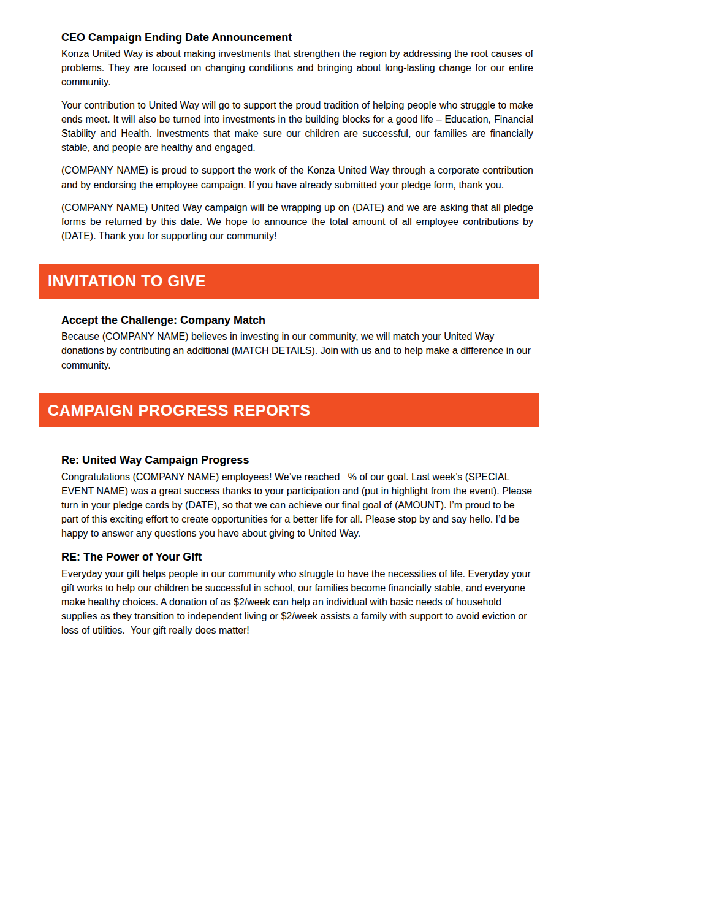CEO Campaign Ending Date Announcement
Konza United Way is about making investments that strengthen the region by addressing the root causes of problems. They are focused on changing conditions and bringing about long-lasting change for our entire community.
Your contribution to United Way will go to support the proud tradition of helping people who struggle to make ends meet. It will also be turned into investments in the building blocks for a good life – Education, Financial Stability and Health. Investments that make sure our children are successful, our families are financially stable, and people are healthy and engaged.
(COMPANY NAME) is proud to support the work of the Konza United Way through a corporate contribution and by endorsing the employee campaign. If you have already submitted your pledge form, thank you.
(COMPANY NAME) United Way campaign will be wrapping up on (DATE) and we are asking that all pledge forms be returned by this date. We hope to announce the total amount of all employee contributions by (DATE). Thank you for supporting our community!
INVITATION TO GIVE
Accept the Challenge: Company Match
Because (COMPANY NAME) believes in investing in our community, we will match your United Way donations by contributing an additional (MATCH DETAILS). Join with us and to help make a difference in our community.
CAMPAIGN PROGRESS REPORTS
Re: United Way Campaign Progress
Congratulations (COMPANY NAME) employees! We’ve reached % of our goal. Last week’s (SPECIAL EVENT NAME) was a great success thanks to your participation and (put in highlight from the event). Please turn in your pledge cards by (DATE), so that we can achieve our final goal of (AMOUNT). I’m proud to be part of this exciting effort to create opportunities for a better life for all. Please stop by and say hello. I’d be happy to answer any questions you have about giving to United Way.
RE: The Power of Your Gift
Everyday your gift helps people in our community who struggle to have the necessities of life. Everyday your gift works to help our children be successful in school, our families become financially stable, and everyone make healthy choices. A donation of as $2/week can help an individual with basic needs of household supplies as they transition to independent living or $2/week assists a family with support to avoid eviction or loss of utilities. Your gift really does matter!